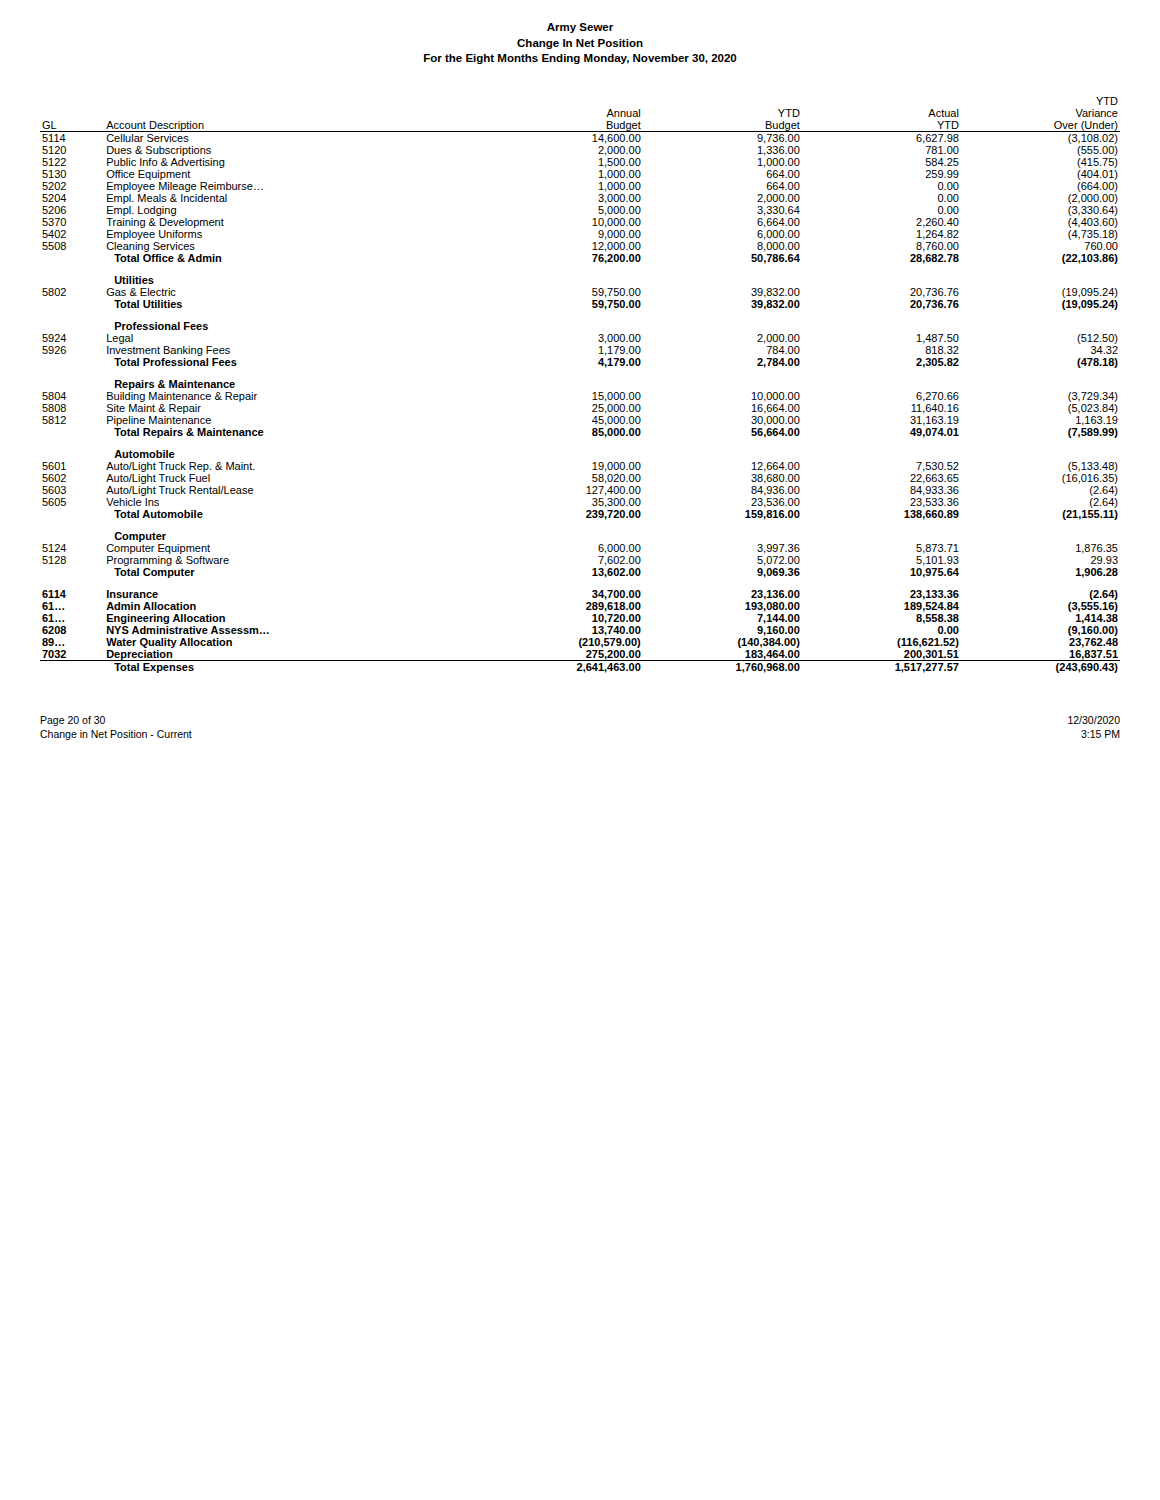Army Sewer
Change In Net Position
For the Eight Months Ending Monday, November 30, 2020
| | | | | | YTD |
| --- | --- | --- | --- | --- | --- |
| | | Annual | YTD | Actual | Variance |
| GL | Account Description | Budget | Budget | YTD | Over (Under) |
| 5114 | Cellular Services | 14,600.00 | 9,736.00 | 6,627.98 | (3,108.02) |
| 5120 | Dues & Subscriptions | 2,000.00 | 1,336.00 | 781.00 | (555.00) |
| 5122 | Public Info & Advertising | 1,500.00 | 1,000.00 | 584.25 | (415.75) |
| 5130 | Office Equipment | 1,000.00 | 664.00 | 259.99 | (404.01) |
| 5202 | Employee Mileage Reimburse… | 1,000.00 | 664.00 | 0.00 | (664.00) |
| 5204 | Empl. Meals & Incidental | 3,000.00 | 2,000.00 | 0.00 | (2,000.00) |
| 5206 | Empl. Lodging | 5,000.00 | 3,330.64 | 0.00 | (3,330.64) |
| 5370 | Training & Development | 10,000.00 | 6,664.00 | 2,260.40 | (4,403.60) |
| 5402 | Employee Uniforms | 9,000.00 | 6,000.00 | 1,264.82 | (4,735.18) |
| 5508 | Cleaning Services | 12,000.00 | 8,000.00 | 8,760.00 | 760.00 |
| | Total Office & Admin | 76,200.00 | 50,786.64 | 28,682.78 | (22,103.86) |
| | Utilities | | | | |
| 5802 | Gas & Electric | 59,750.00 | 39,832.00 | 20,736.76 | (19,095.24) |
| | Total Utilities | 59,750.00 | 39,832.00 | 20,736.76 | (19,095.24) |
| | Professional Fees | | | | |
| 5924 | Legal | 3,000.00 | 2,000.00 | 1,487.50 | (512.50) |
| 5926 | Investment Banking Fees | 1,179.00 | 784.00 | 818.32 | 34.32 |
| | Total Professional Fees | 4,179.00 | 2,784.00 | 2,305.82 | (478.18) |
| | Repairs & Maintenance | | | | |
| 5804 | Building Maintenance & Repair | 15,000.00 | 10,000.00 | 6,270.66 | (3,729.34) |
| 5808 | Site Maint & Repair | 25,000.00 | 16,664.00 | 11,640.16 | (5,023.84) |
| 5812 | Pipeline Maintenance | 45,000.00 | 30,000.00 | 31,163.19 | 1,163.19 |
| | Total Repairs & Maintenance | 85,000.00 | 56,664.00 | 49,074.01 | (7,589.99) |
| | Automobile | | | | |
| 5601 | Auto/Light Truck Rep. & Maint. | 19,000.00 | 12,664.00 | 7,530.52 | (5,133.48) |
| 5602 | Auto/Light Truck Fuel | 58,020.00 | 38,680.00 | 22,663.65 | (16,016.35) |
| 5603 | Auto/Light Truck Rental/Lease | 127,400.00 | 84,936.00 | 84,933.36 | (2.64) |
| 5605 | Vehicle Ins | 35,300.00 | 23,536.00 | 23,533.36 | (2.64) |
| | Total Automobile | 239,720.00 | 159,816.00 | 138,660.89 | (21,155.11) |
| | Computer | | | | |
| 5124 | Computer Equipment | 6,000.00 | 3,997.36 | 5,873.71 | 1,876.35 |
| 5128 | Programming & Software | 7,602.00 | 5,072.00 | 5,101.93 | 29.93 |
| | Total Computer | 13,602.00 | 9,069.36 | 10,975.64 | 1,906.28 |
| 6114 | Insurance | 34,700.00 | 23,136.00 | 23,133.36 | (2.64) |
| 61… | Admin Allocation | 289,618.00 | 193,080.00 | 189,524.84 | (3,555.16) |
| 61… | Engineering Allocation | 10,720.00 | 7,144.00 | 8,558.38 | 1,414.38 |
| 6208 | NYS Administrative Assessm… | 13,740.00 | 9,160.00 | 0.00 | (9,160.00) |
| 89… | Water Quality Allocation | (210,579.00) | (140,384.00) | (116,621.52) | 23,762.48 |
| 7032 | Depreciation | 275,200.00 | 183,464.00 | 200,301.51 | 16,837.51 |
| | Total Expenses | 2,641,463.00 | 1,760,968.00 | 1,517,277.57 | (243,690.43) |
Page 20 of 30
Change in Net Position - Current
12/30/2020
3:15 PM